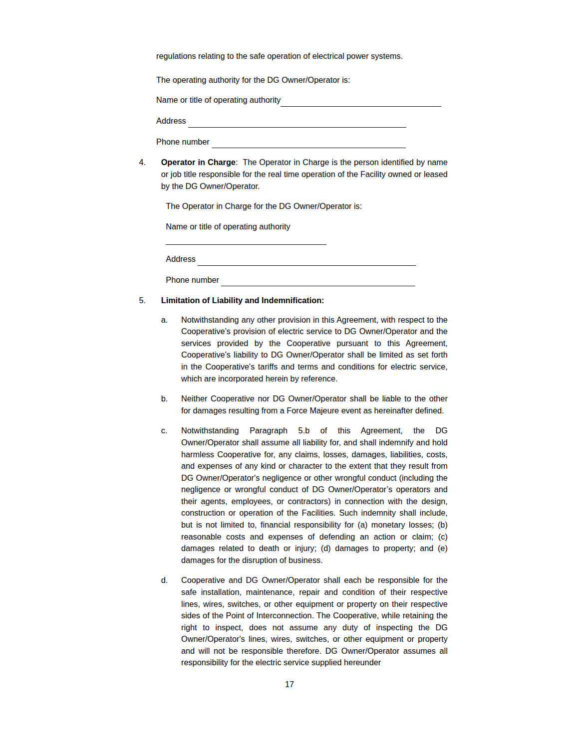regulations relating to the safe operation of electrical power systems.
The operating authority for the DG Owner/Operator is:
Name or title of operating authority
Address
Phone number
4.
Operator in Charge: The Operator in Charge is the person identified by name or job title responsible for the real time operation of the Facility owned or leased by the DG Owner/Operator.
The Operator in Charge for the DG Owner/Operator is:
Name or title of operating authority
Address
Phone number
5.
Limitation of Liability and Indemnification:
a.
Notwithstanding any other provision in this Agreement, with respect to the Cooperative's provision of electric service to DG Owner/Operator and the services provided by the Cooperative pursuant to this Agreement, Cooperative's liability to DG Owner/Operator shall be limited as set forth in the Cooperative's tariffs and terms and conditions for electric service, which are incorporated herein by reference.
b.
Neither Cooperative nor DG Owner/Operator shall be liable to the other for damages resulting from a Force Majeure event as hereinafter defined.
c.
Notwithstanding Paragraph 5.b of this Agreement, the DG Owner/Operator shall assume all liability for, and shall indemnify and hold harmless Cooperative for, any claims, losses, damages, liabilities, costs, and expenses of any kind or character to the extent that they result from DG Owner/Operator's negligence or other wrongful conduct (including the negligence or wrongful conduct of DG Owner/Operator’s operators and their agents, employees, or contractors) in connection with the design, construction or operation of the Facilities. Such indemnity shall include, but is not limited to, financial responsibility for (a) monetary losses; (b) reasonable costs and expenses of defending an action or claim; (c) damages related to death or injury; (d) damages to property; and (e) damages for the disruption of business.
d.
Cooperative and DG Owner/Operator shall each be responsible for the safe installation, maintenance, repair and condition of their respective lines, wires, switches, or other equipment or property on their respective sides of the Point of Interconnection. The Cooperative, while retaining the right to inspect, does not assume any duty of inspecting the DG Owner/Operator's lines, wires, switches, or other equipment or property and will not be responsible therefore. DG Owner/Operator assumes all responsibility for the electric service supplied hereunder
17